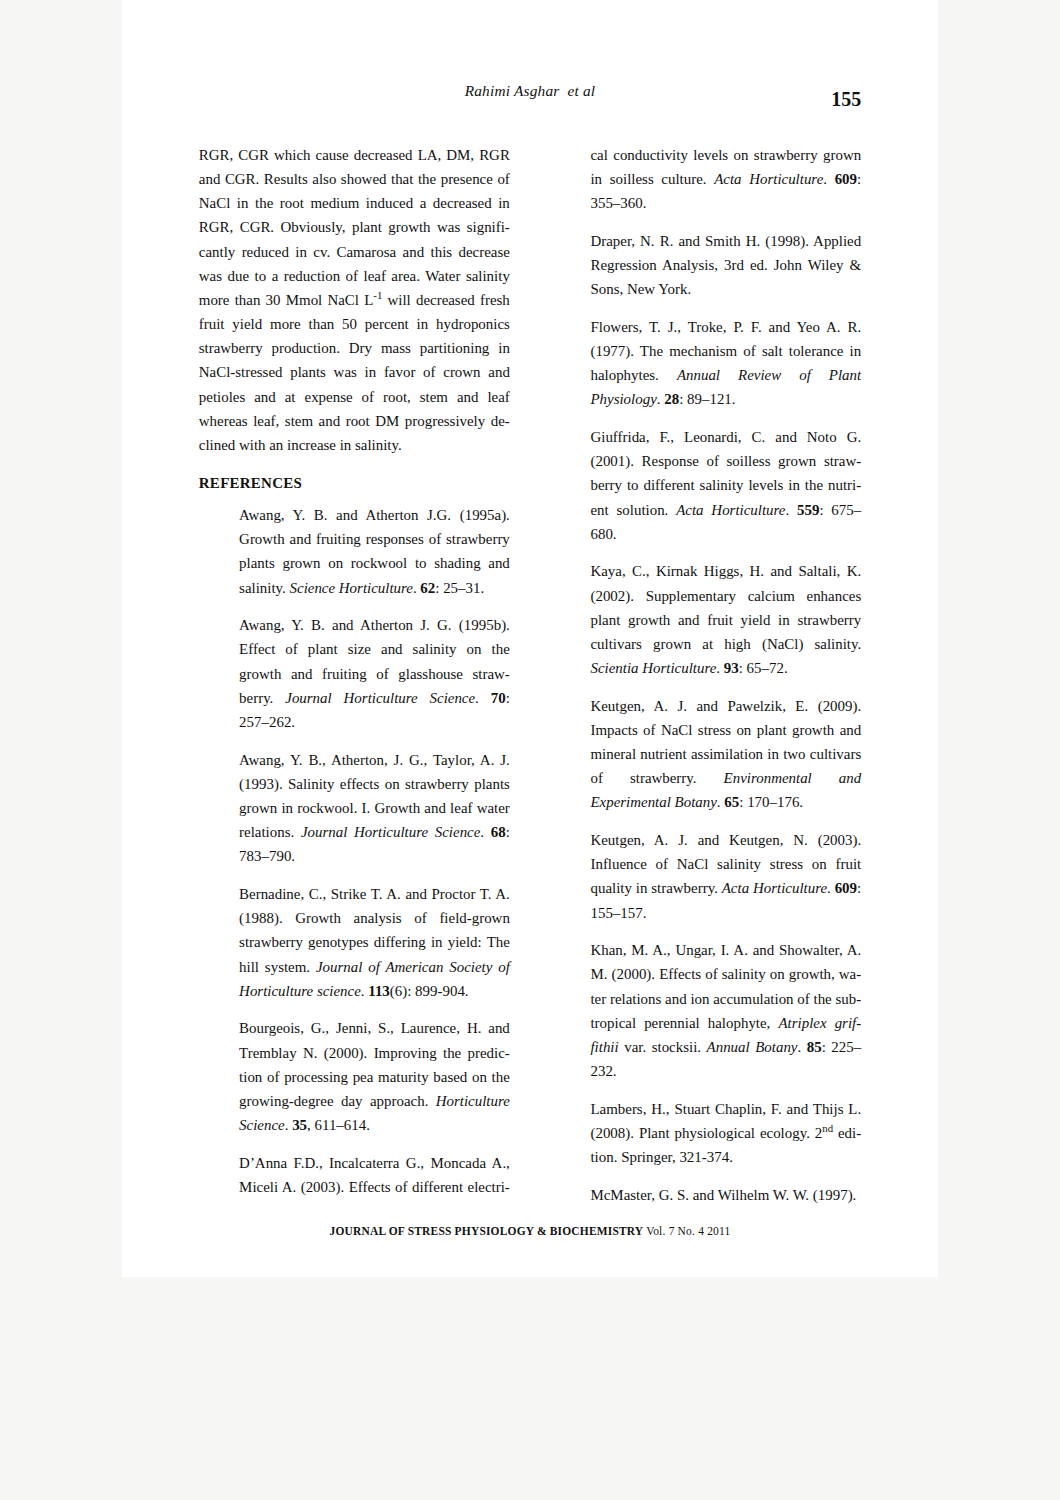Rahimi Asghar et al 155
RGR, CGR which cause decreased LA, DM, RGR and CGR. Results also showed that the presence of NaCl in the root medium induced a decreased in RGR, CGR. Obviously, plant growth was significantly reduced in cv. Camarosa and this decrease was due to a reduction of leaf area. Water salinity more than 30 Mmol NaCl L-1 will decreased fresh fruit yield more than 50 percent in hydroponics strawberry production. Dry mass partitioning in NaCl-stressed plants was in favor of crown and petioles and at expense of root, stem and leaf whereas leaf, stem and root DM progressively declined with an increase in salinity.
REFERENCES
Awang, Y. B. and Atherton J.G. (1995a). Growth and fruiting responses of strawberry plants grown on rockwool to shading and salinity. Science Horticulture. 62: 25–31.
Awang, Y. B. and Atherton J. G. (1995b). Effect of plant size and salinity on the growth and fruiting of glasshouse strawberry. Journal Horticulture Science. 70: 257–262.
Awang, Y. B., Atherton, J. G., Taylor, A. J. (1993). Salinity effects on strawberry plants grown in rockwool. I. Growth and leaf water relations. Journal Horticulture Science. 68: 783–790.
Bernadine, C., Strike T. A. and Proctor T. A. (1988). Growth analysis of field-grown strawberry genotypes differing in yield: The hill system. Journal of American Society of Horticulture science. 113(6): 899-904.
Bourgeois, G., Jenni, S., Laurence, H. and Tremblay N. (2000). Improving the prediction of processing pea maturity based on the growing-degree day approach. Horticulture Science. 35, 611–614.
D’Anna F.D., Incalcaterra G., Moncada A., Miceli A. (2003). Effects of different electrical conductivity levels on strawberry grown in soilless culture. Acta Horticulture. 609: 355–360.
Draper, N. R. and Smith H. (1998). Applied Regression Analysis, 3rd ed. John Wiley & Sons, New York.
Flowers, T. J., Troke, P. F. and Yeo A. R. (1977). The mechanism of salt tolerance in halophytes. Annual Review of Plant Physiology. 28: 89–121.
Giuffrida, F., Leonardi, C. and Noto G. (2001). Response of soilless grown strawberry to different salinity levels in the nutrient solution. Acta Horticulture. 559: 675–680.
Kaya, C., Kirnak Higgs, H. and Saltali, K. (2002). Supplementary calcium enhances plant growth and fruit yield in strawberry cultivars grown at high (NaCl) salinity. Scientia Horticulture. 93: 65–72.
Keutgen, A. J. and Pawelzik, E. (2009). Impacts of NaCl stress on plant growth and mineral nutrient assimilation in two cultivars of strawberry. Environmental and Experimental Botany. 65: 170–176.
Keutgen, A. J. and Keutgen, N. (2003). Influence of NaCl salinity stress on fruit quality in strawberry. Acta Horticulture. 609: 155–157.
Khan, M. A., Ungar, I. A. and Showalter, A. M. (2000). Effects of salinity on growth, water relations and ion accumulation of the subtropical perennial halophyte, Atriplex griffithii var. stocksii. Annual Botany. 85: 225–232.
Lambers, H., Stuart Chaplin, F. and Thijs L. (2008). Plant physiological ecology. 2nd edition. Springer, 321-374.
McMaster, G. S. and Wilhelm W. W. (1997).
JOURNAL OF STRESS PHYSIOLOGY & BIOCHEMISTRY Vol. 7 No. 4 2011